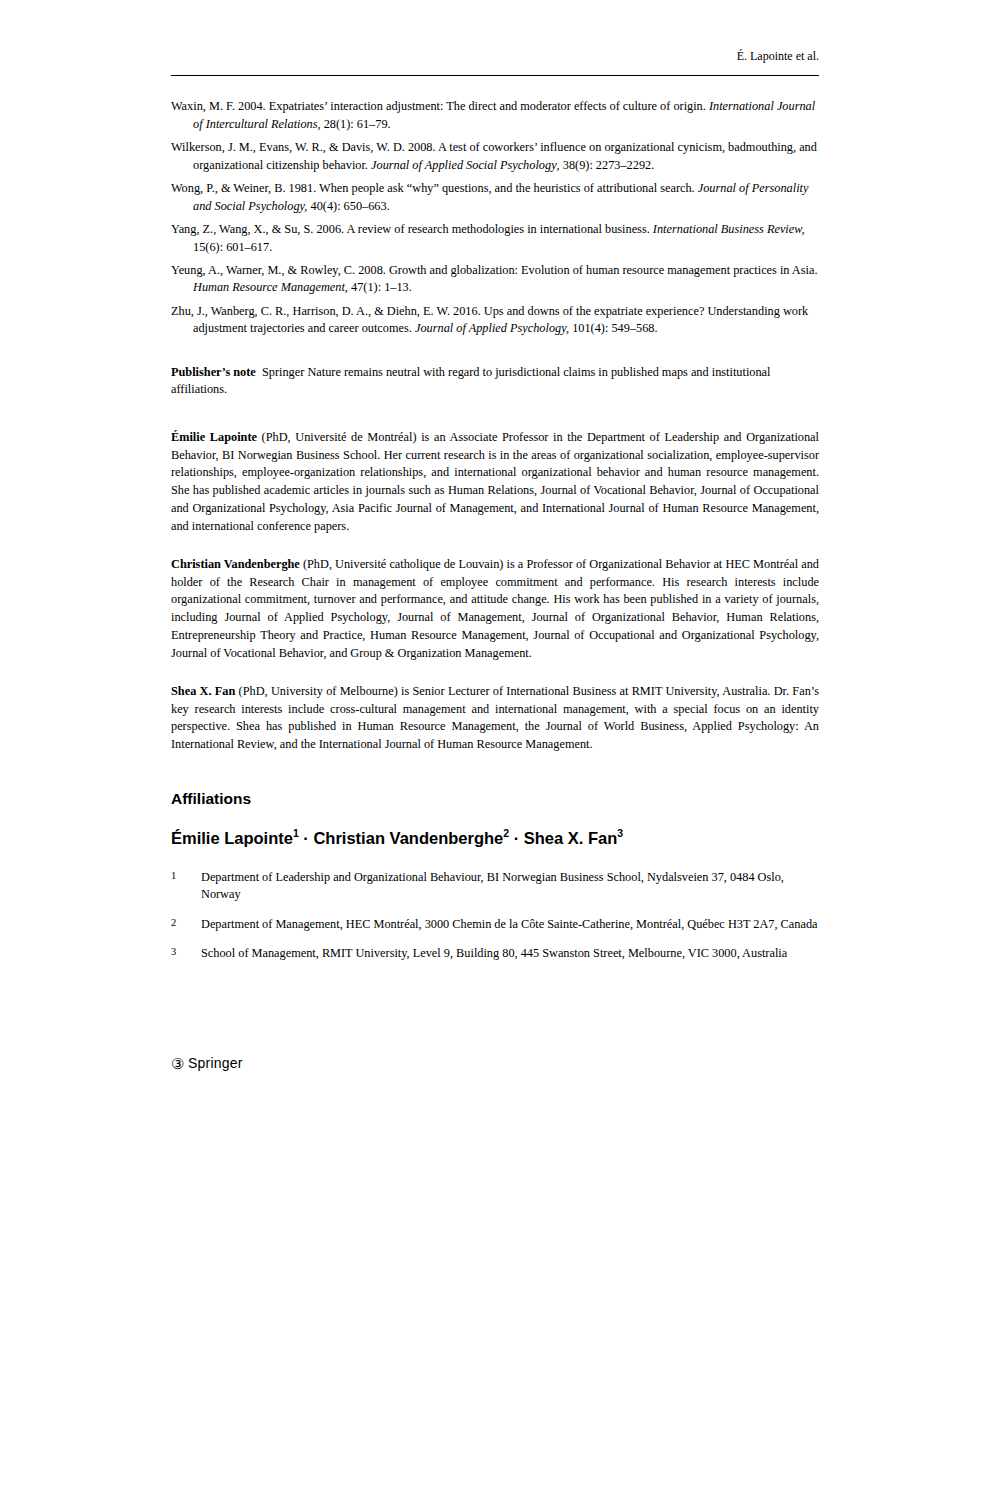É. Lapointe et al.
Waxin, M. F. 2004. Expatriates’ interaction adjustment: The direct and moderator effects of culture of origin. International Journal of Intercultural Relations, 28(1): 61–79.
Wilkerson, J. M., Evans, W. R., & Davis, W. D. 2008. A test of coworkers’ influence on organizational cynicism, badmouthing, and organizational citizenship behavior. Journal of Applied Social Psychology, 38(9): 2273–2292.
Wong, P., & Weiner, B. 1981. When people ask “why” questions, and the heuristics of attributional search. Journal of Personality and Social Psychology, 40(4): 650–663.
Yang, Z., Wang, X., & Su, S. 2006. A review of research methodologies in international business. International Business Review, 15(6): 601–617.
Yeung, A., Warner, M., & Rowley, C. 2008. Growth and globalization: Evolution of human resource management practices in Asia. Human Resource Management, 47(1): 1–13.
Zhu, J., Wanberg, C. R., Harrison, D. A., & Diehn, E. W. 2016. Ups and downs of the expatriate experience? Understanding work adjustment trajectories and career outcomes. Journal of Applied Psychology, 101(4): 549–568.
Publisher’s note Springer Nature remains neutral with regard to jurisdictional claims in published maps and institutional affiliations.
Émilie Lapointe (PhD, Université de Montréal) is an Associate Professor in the Department of Leadership and Organizational Behavior, BI Norwegian Business School. Her current research is in the areas of organizational socialization, employee-supervisor relationships, employee-organization relationships, and international organizational behavior and human resource management. She has published academic articles in journals such as Human Relations, Journal of Vocational Behavior, Journal of Occupational and Organizational Psychology, Asia Pacific Journal of Management, and International Journal of Human Resource Management, and international conference papers.
Christian Vandenberghe (PhD, Université catholique de Louvain) is a Professor of Organizational Behavior at HEC Montréal and holder of the Research Chair in management of employee commitment and performance. His research interests include organizational commitment, turnover and performance, and attitude change. His work has been published in a variety of journals, including Journal of Applied Psychology, Journal of Management, Journal of Organizational Behavior, Human Relations, Entrepreneurship Theory and Practice, Human Resource Management, Journal of Occupational and Organizational Psychology, Journal of Vocational Behavior, and Group & Organization Management.
Shea X. Fan (PhD, University of Melbourne) is Senior Lecturer of International Business at RMIT University, Australia. Dr. Fan’s key research interests include cross-cultural management and international management, with a special focus on an identity perspective. Shea has published in Human Resource Management, the Journal of World Business, Applied Psychology: An International Review, and the International Journal of Human Resource Management.
Affiliations
Émilie Lapointe1 · Christian Vandenberghe2 · Shea X. Fan3
1 Department of Leadership and Organizational Behaviour, BI Norwegian Business School, Nydalsveien 37, 0484 Oslo, Norway
2 Department of Management, HEC Montréal, 3000 Chemin de la Côte Sainte-Catherine, Montréal, Québec H3T 2A7, Canada
3 School of Management, RMIT University, Level 9, Building 80, 445 Swanston Street, Melbourne, VIC 3000, Australia
③ Springer